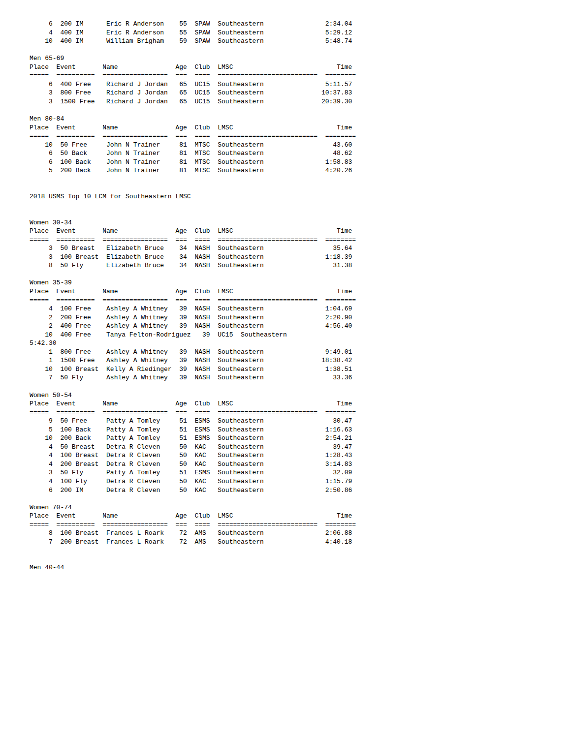6  200 IM      Eric R Anderson    55  SPAW  Southeastern                2:34.04
     4  400 IM      Eric R Anderson    55  SPAW  Southeastern                5:29.12
    10  400 IM      William Brigham    59  SPAW  Southeastern                5:48.74

Men 65-69
Place  Event       Name               Age  Club  LMSC                           Time
=====  ==========  =================  ===  ====  ==========================  ========
     6  400 Free    Richard J Jordan   65  UC15  Southeastern                5:11.57
     3  800 Free    Richard J Jordan   65  UC15  Southeastern               10:37.83
     3  1500 Free   Richard J Jordan   65  UC15  Southeastern               20:39.30

Men 80-84
Place  Event       Name               Age  Club  LMSC                           Time
=====  ==========  =================  ===  ====  ==========================  ========
    10  50 Free     John N Trainer     81  MTSC  Southeastern                  43.60
     6  50 Back     John N Trainer     81  MTSC  Southeastern                  48.62
     6  100 Back    John N Trainer     81  MTSC  Southeastern                1:58.83
     5  200 Back    John N Trainer     81  MTSC  Southeastern                4:20.26


2018 USMS Top 10 LCM for Southeastern LMSC


Women 30-34
Place  Event       Name               Age  Club  LMSC                           Time
=====  ==========  =================  ===  ====  ==========================  ========
     3  50 Breast   Elizabeth Bruce    34  NASH  Southeastern                  35.64
     3  100 Breast  Elizabeth Bruce    34  NASH  Southeastern                1:18.39
     8  50 Fly      Elizabeth Bruce    34  NASH  Southeastern                  31.38

Women 35-39
Place  Event       Name               Age  Club  LMSC                           Time
=====  ==========  =================  ===  ====  ==========================  ========
     4  100 Free    Ashley A Whitney   39  NASH  Southeastern                1:04.69
     2  200 Free    Ashley A Whitney   39  NASH  Southeastern                2:20.90
     2  400 Free    Ashley A Whitney   39  NASH  Southeastern                4:56.40
    10  400 Free    Tanya Felton-Rodriguez   39  UC15  Southeastern
5:42.30
     1  800 Free    Ashley A Whitney   39  NASH  Southeastern                9:49.01
     1  1500 Free   Ashley A Whitney   39  NASH  Southeastern               18:38.42
    10  100 Breast  Kelly A Riedinger  39  NASH  Southeastern                1:38.51
     7  50 Fly      Ashley A Whitney   39  NASH  Southeastern                  33.36

Women 50-54
Place  Event       Name               Age  Club  LMSC                           Time
=====  ==========  =================  ===  ====  ==========================  ========
     9  50 Free     Patty A Tomley     51  ESMS  Southeastern                  30.47
     5  100 Back    Patty A Tomley     51  ESMS  Southeastern                1:16.63
    10  200 Back    Patty A Tomley     51  ESMS  Southeastern                2:54.21
     4  50 Breast   Detra R Cleven     50  KAC   Southeastern                  39.47
     4  100 Breast  Detra R Cleven     50  KAC   Southeastern                1:28.43
     4  200 Breast  Detra R Cleven     50  KAC   Southeastern                3:14.83
     3  50 Fly      Patty A Tomley     51  ESMS  Southeastern                  32.09
     4  100 Fly     Detra R Cleven     50  KAC   Southeastern                1:15.79
     6  200 IM      Detra R Cleven     50  KAC   Southeastern                2:50.86

Women 70-74
Place  Event       Name               Age  Club  LMSC                           Time
=====  ==========  =================  ===  ====  ==========================  ========
     8  100 Breast  Frances L Roark    72  AMS   Southeastern                2:06.88
     7  200 Breast  Frances L Roark    72  AMS   Southeastern                4:40.18


Men 40-44